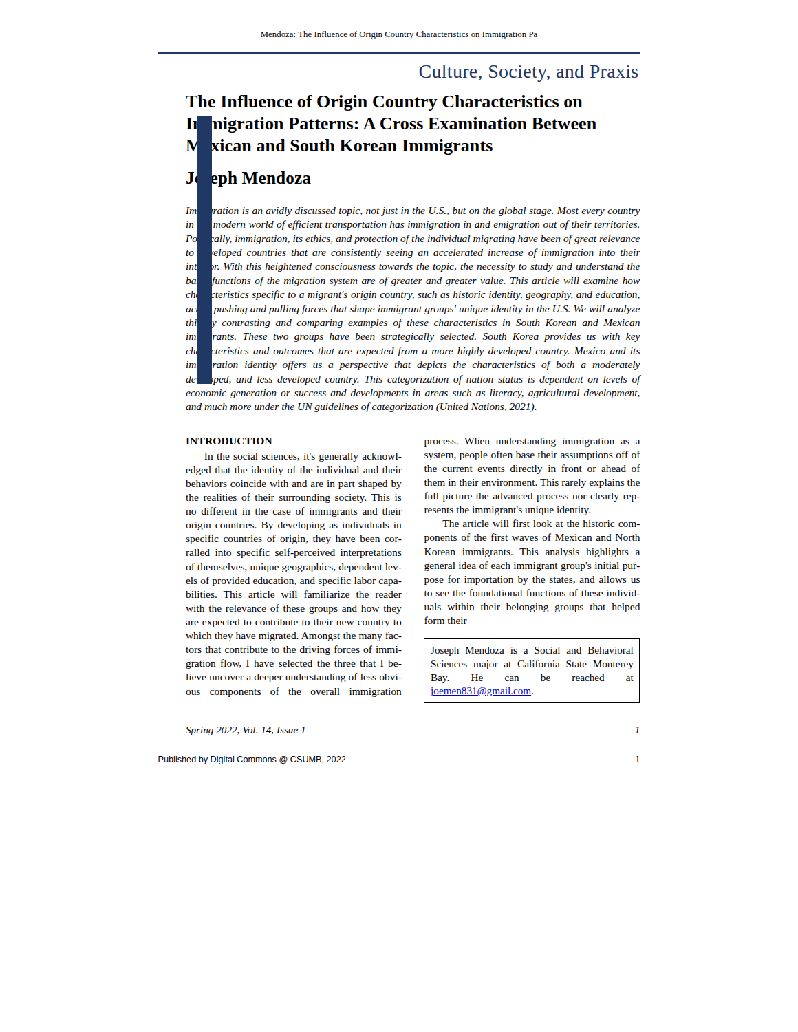Mendoza: The Influence of Origin Country Characteristics on Immigration Pa
Culture, Society, and Praxis
The Influence of Origin Country Characteristics on Immigration Patterns: A Cross Examination Between Mexican and South Korean Immigrants
Joseph Mendoza
Immigration is an avidly discussed topic, not just in the U.S., but on the global stage. Most every country in the modern world of efficient transportation has immigration in and emigration out of their territories. Politically, immigration, its ethics, and protection of the individual migrating have been of great relevance to developed countries that are consistently seeing an accelerated increase of immigration into their interior. With this heightened consciousness towards the topic, the necessity to study and understand the basic functions of the migration system are of greater and greater value. This article will examine how characteristics specific to a migrant's origin country, such as historic identity, geography, and education, act as pushing and pulling forces that shape immigrant groups' unique identity in the U.S. We will analyze this by contrasting and comparing examples of these characteristics in South Korean and Mexican immigrants. These two groups have been strategically selected. South Korea provides us with key characteristics and outcomes that are expected from a more highly developed country. Mexico and its immigration identity offers us a perspective that depicts the characteristics of both a moderately developed, and less developed country. This categorization of nation status is dependent on levels of economic generation or success and developments in areas such as literacy, agricultural development, and much more under the UN guidelines of categorization (United Nations, 2021).
INTRODUCTION
In the social sciences, it's generally acknowledged that the identity of the individual and their behaviors coincide with and are in part shaped by the realities of their surrounding society. This is no different in the case of immigrants and their origin countries. By developing as individuals in specific countries of origin, they have been corralled into specific self-perceived interpretations of themselves, unique geographics, dependent levels of provided education, and specific labor capabilities. This article will familiarize the reader with the relevance of these groups and how they are expected to contribute to their new country to which they have migrated. Amongst the many factors that contribute to the driving forces of immigration flow, I have selected the three that I believe uncover a deeper understanding of less obvious components of the overall immigration process. When understanding immigration as a system, people often base their assumptions off of the current events directly in front or ahead of them in their environment. This rarely explains the full picture the advanced process nor clearly represents the immigrant's unique identity.
The article will first look at the historic components of the first waves of Mexican and North Korean immigrants. This analysis highlights a general idea of each immigrant group's initial purpose for importation by the states, and allows us to see the foundational functions of these individuals within their belonging groups that helped form their
Joseph Mendoza is a Social and Behavioral Sciences major at California State Monterey Bay. He can be reached at joemen831@gmail.com.
Spring 2022, Vol. 14, Issue 1 1
Published by Digital Commons @ CSUMB, 2022 1